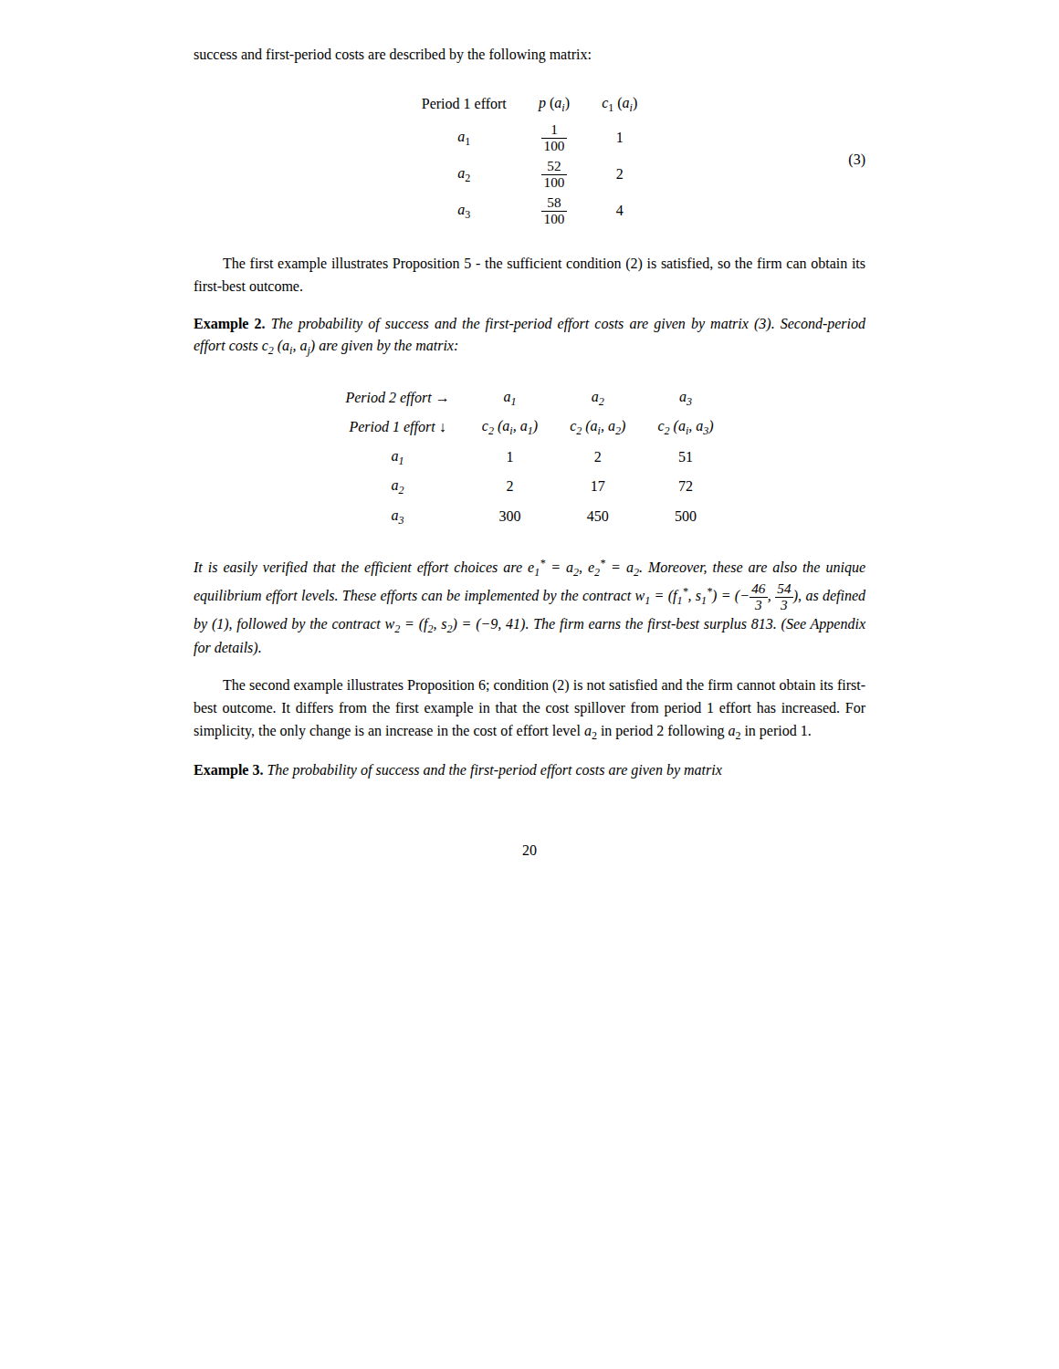success and first-period costs are described by the following matrix:
| Period 1 effort | p ( a i ) | c 1 ( a i ) |
| a 1 | 1 100 | 1 |
| a 2 | 52 100 | 2 |
| a 3 | 58 100 | 4 |
(3)
The first example illustrates Proposition 5 - the sufficient condition (2) is satisfied, so the firm can obtain its first-best outcome.
Example 2. The probability of success and the first-period effort costs are given by matrix (3). Second-period effort costs c2 (ai, aj) are given by the matrix:
| Period 2 effort → | a 1 | a 2 | a 3 |
| Period 1 effort ↓ | c 2 ( a i , a 1 ) | c 2 ( a i , a 2 ) | c 2 ( a i , a 3 ) |
| a 1 | 1 | 2 | 51 |
| a 2 | 2 | 17 | 72 |
| a 3 | 300 | 450 | 500 |
It is easily verified that the efficient effort choices are e1* = a2, e2* = a2. Moreover, these are also the unique equilibrium effort levels. These efforts can be implemented by the contract w1 = (f1*, s1*) = (−463, 543), as defined by (1), followed by the contract w2 = (f2, s2) = (−9, 41). The firm earns the first-best surplus 813. (See Appendix for details).
The second example illustrates Proposition 6; condition (2) is not satisfied and the firm cannot obtain its first-best outcome. It differs from the first example in that the cost spillover from period 1 effort has increased. For simplicity, the only change is an increase in the cost of effort level a2 in period 2 following a2 in period 1.
Example 3. The probability of success and the first-period effort costs are given by matrix
20